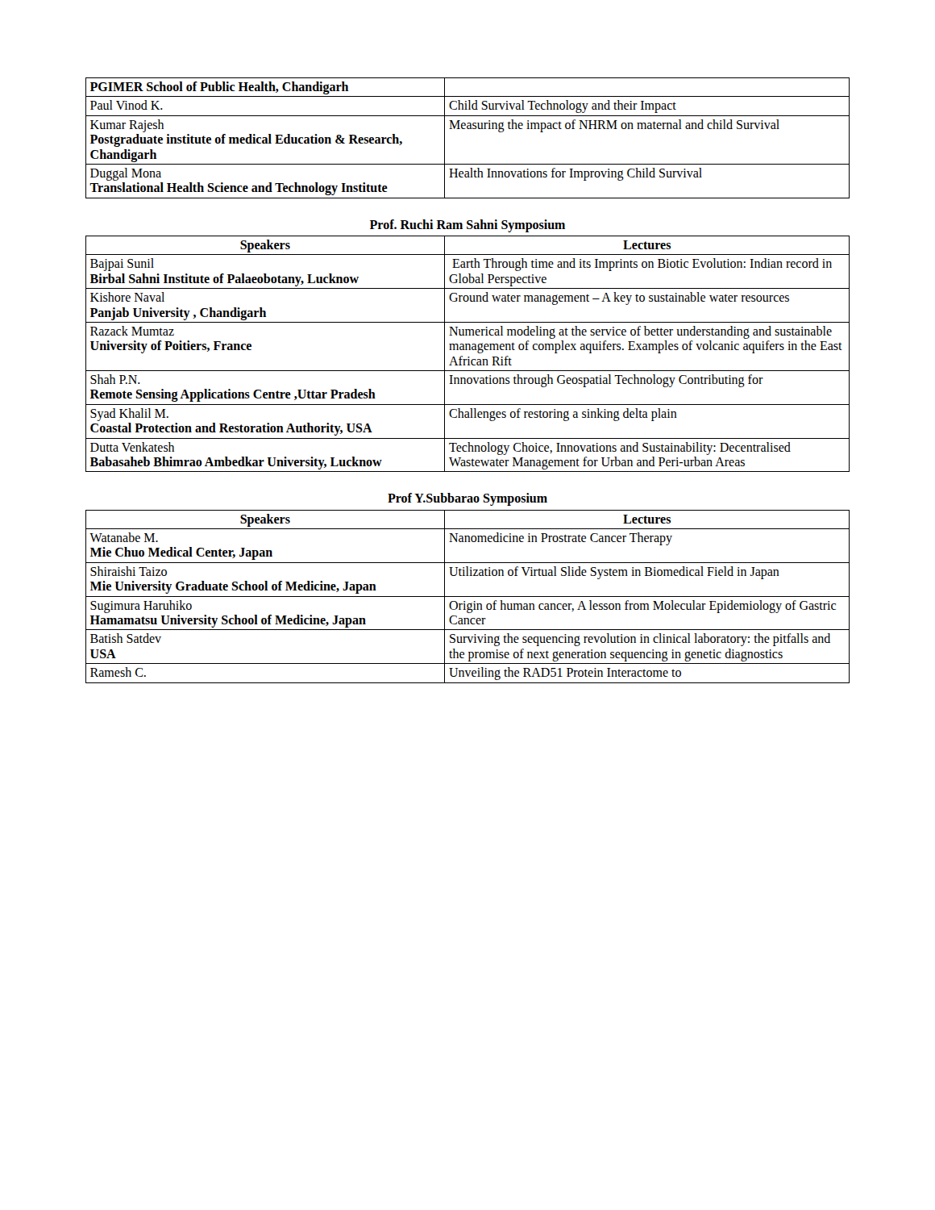| PGIMER School of Public Health, Chandigarh | |
| Paul Vinod K. | Child Survival Technology and their Impact |
| Kumar Rajesh Postgraduate institute of medical Education & Research, Chandigarh | Measuring the impact of NHRM on maternal and child Survival |
| Duggal Mona Translational Health Science and Technology Institute | Health Innovations for Improving Child Survival |
Prof. Ruchi Ram Sahni Symposium
| Speakers | Lectures |
| --- | --- |
| Bajpai Sunil Birbal Sahni Institute of Palaeobotany, Lucknow | Earth Through time and its Imprints on Biotic Evolution: Indian record in Global Perspective |
| Kishore Naval Panjab University , Chandigarh | Ground water management – A key to sustainable water resources |
| Razack Mumtaz University of Poitiers, France | Numerical modeling at the service of better understanding and sustainable management of complex aquifers. Examples of volcanic aquifers in the East African Rift |
| Shah P.N. Remote Sensing Applications Centre ,Uttar Pradesh | Innovations through Geospatial Technology Contributing for |
| Syad Khalil M. Coastal Protection and Restoration Authority, USA | Challenges of restoring a sinking delta plain |
| Dutta Venkatesh Babasaheb Bhimrao Ambedkar University, Lucknow | Technology Choice, Innovations and Sustainability: Decentralised Wastewater Management for Urban and Peri-urban Areas |
Prof Y.Subbarao Symposium
| Speakers | Lectures |
| --- | --- |
| Watanabe M. Mie Chuo Medical Center, Japan | Nanomedicine in Prostrate Cancer Therapy |
| Shiraishi Taizo Mie University Graduate School of Medicine, Japan | Utilization of Virtual Slide System in Biomedical Field in Japan |
| Sugimura Haruhiko Hamamatsu University School of Medicine, Japan | Origin of human cancer, A lesson from Molecular Epidemiology of Gastric Cancer |
| Batish Satdev USA | Surviving the sequencing revolution in clinical laboratory: the pitfalls and the promise of next generation sequencing in genetic diagnostics |
| Ramesh C. | Unveiling the RAD51 Protein Interactome to |